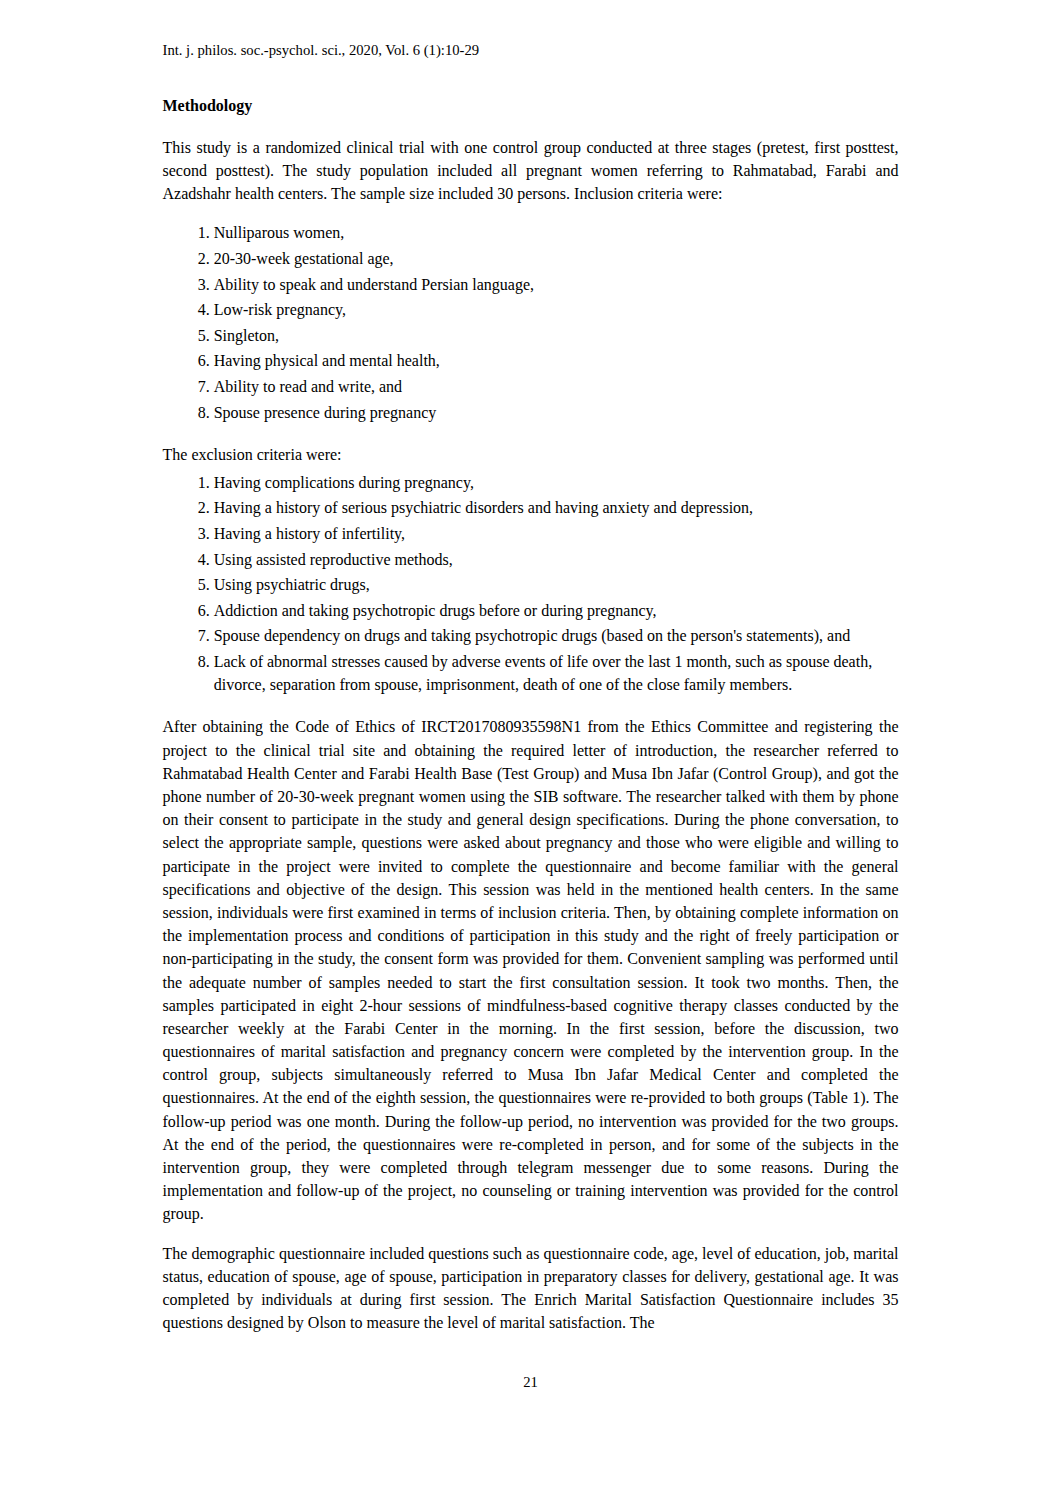Int. j. philos. soc.-psychol. sci., 2020, Vol. 6 (1):10-29
Methodology
This study is a randomized clinical trial with one control group conducted at three stages (pretest, first posttest, second posttest). The study population included all pregnant women referring to Rahmatabad, Farabi and Azadshahr health centers. The sample size included 30 persons. Inclusion criteria were:
Nulliparous women,
20-30-week gestational age,
Ability to speak and understand Persian language,
Low-risk pregnancy,
Singleton,
Having physical and mental health,
Ability to read and write, and
Spouse presence during pregnancy
The exclusion criteria were:
Having complications during pregnancy,
Having a history of serious psychiatric disorders and having anxiety and depression,
Having a history of infertility,
Using assisted reproductive methods,
Using psychiatric drugs,
Addiction and taking psychotropic drugs before or during pregnancy,
Spouse dependency on drugs and taking psychotropic drugs (based on the person's statements), and
Lack of abnormal stresses caused by adverse events of life over the last 1 month, such as spouse death, divorce, separation from spouse, imprisonment, death of one of the close family members.
After obtaining the Code of Ethics of IRCT2017080935598N1 from the Ethics Committee and registering the project to the clinical trial site and obtaining the required letter of introduction, the researcher referred to Rahmatabad Health Center and Farabi Health Base (Test Group) and Musa Ibn Jafar (Control Group), and got the phone number of 20-30-week pregnant women using the SIB software. The researcher talked with them by phone on their consent to participate in the study and general design specifications. During the phone conversation, to select the appropriate sample, questions were asked about pregnancy and those who were eligible and willing to participate in the project were invited to complete the questionnaire and become familiar with the general specifications and objective of the design. This session was held in the mentioned health centers. In the same session, individuals were first examined in terms of inclusion criteria. Then, by obtaining complete information on the implementation process and conditions of participation in this study and the right of freely participation or non-participating in the study, the consent form was provided for them. Convenient sampling was performed until the adequate number of samples needed to start the first consultation session. It took two months. Then, the samples participated in eight 2-hour sessions of mindfulness-based cognitive therapy classes conducted by the researcher weekly at the Farabi Center in the morning. In the first session, before the discussion, two questionnaires of marital satisfaction and pregnancy concern were completed by the intervention group. In the control group, subjects simultaneously referred to Musa Ibn Jafar Medical Center and completed the questionnaires. At the end of the eighth session, the questionnaires were re-provided to both groups (Table 1). The follow-up period was one month. During the follow-up period, no intervention was provided for the two groups. At the end of the period, the questionnaires were re-completed in person, and for some of the subjects in the intervention group, they were completed through telegram messenger due to some reasons. During the implementation and follow-up of the project, no counseling or training intervention was provided for the control group.
The demographic questionnaire included questions such as questionnaire code, age, level of education, job, marital status, education of spouse, age of spouse, participation in preparatory classes for delivery, gestational age. It was completed by individuals at during first session. The Enrich Marital Satisfaction Questionnaire includes 35 questions designed by Olson to measure the level of marital satisfaction. The
21